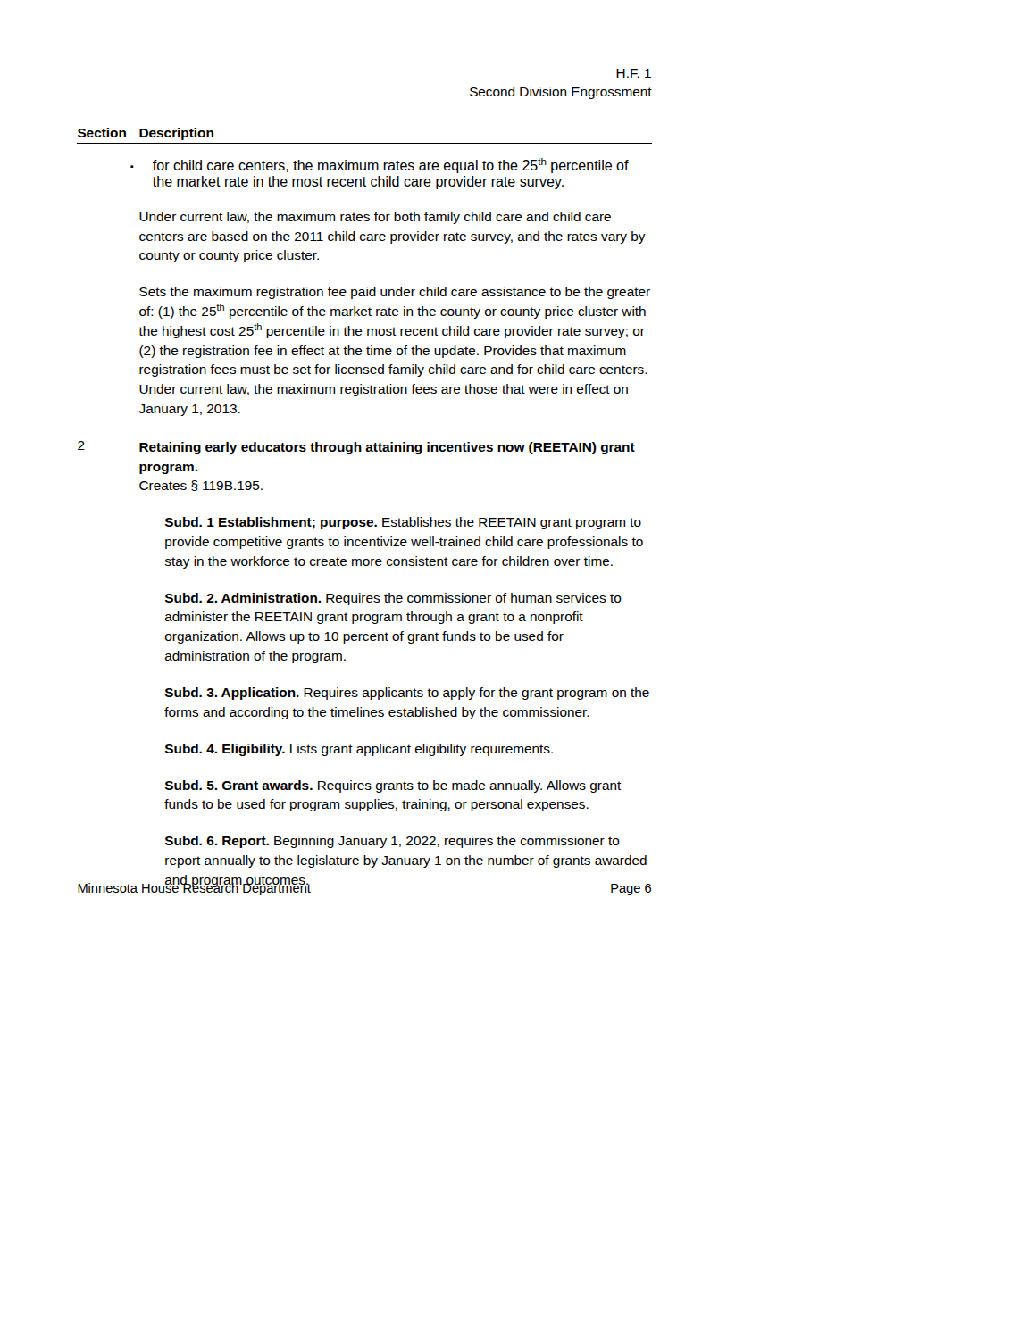H.F. 1
Second Division Engrossment
Section
Description
▪
for child care centers, the maximum rates are equal to the 25th percentile of the market rate in the most recent child care provider rate survey.
Under current law, the maximum rates for both family child care and child care centers are based on the 2011 child care provider rate survey, and the rates vary by county or county price cluster.
Sets the maximum registration fee paid under child care assistance to be the greater of: (1) the 25th percentile of the market rate in the county or county price cluster with the highest cost 25th percentile in the most recent child care provider rate survey; or (2) the registration fee in effect at the time of the update. Provides that maximum registration fees must be set for licensed family child care and for child care centers. Under current law, the maximum registration fees are those that were in effect on January 1, 2013.
2
Retaining early educators through attaining incentives now (REETAIN) grant program.
Creates § 119B.195.
Subd. 1 Establishment; purpose. Establishes the REETAIN grant program to provide competitive grants to incentivize well-trained child care professionals to stay in the workforce to create more consistent care for children over time.
Subd. 2. Administration. Requires the commissioner of human services to administer the REETAIN grant program through a grant to a nonprofit organization. Allows up to 10 percent of grant funds to be used for administration of the program.
Subd. 3. Application. Requires applicants to apply for the grant program on the forms and according to the timelines established by the commissioner.
Subd. 4. Eligibility. Lists grant applicant eligibility requirements.
Subd. 5. Grant awards. Requires grants to be made annually. Allows grant funds to be used for program supplies, training, or personal expenses.
Subd. 6. Report. Beginning January 1, 2022, requires the commissioner to report annually to the legislature by January 1 on the number of grants awarded and program outcomes.
Minnesota House Research Department
Page 6